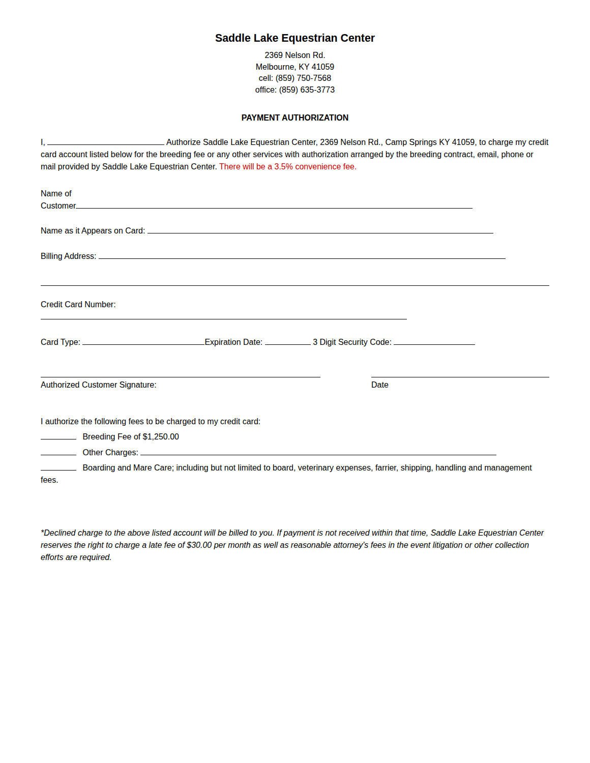Saddle Lake Equestrian Center
2369 Nelson Rd.
Melbourne, KY 41059
cell: (859) 750-7568
office: (859) 635-3773
PAYMENT AUTHORIZATION
I, Authorize Saddle Lake Equestrian Center, 2369 Nelson Rd., Camp Springs KY 41059, to charge my credit card account listed below for the breeding fee or any other services with authorization arranged by the breeding contract, email, phone or mail provided by Saddle Lake Equestrian Center. There will be a 3.5% convenience fee.
Name of
Customer
Name as it Appears on Card:
Billing Address:
Credit Card Number:
Card Type: Expiration Date: 3 Digit Security Code:
Authorized Customer Signature: Date
I authorize the following fees to be charged to my credit card:
Breeding Fee of $1,250.00
Other Charges:
Boarding and Mare Care; including but not limited to board, veterinary expenses, farrier, shipping, handling and management fees.
*Declined charge to the above listed account will be billed to you. If payment is not received within that time, Saddle Lake Equestrian Center reserves the right to charge a late fee of $30.00 per month as well as reasonable attorney's fees in the event litigation or other collection efforts are required.